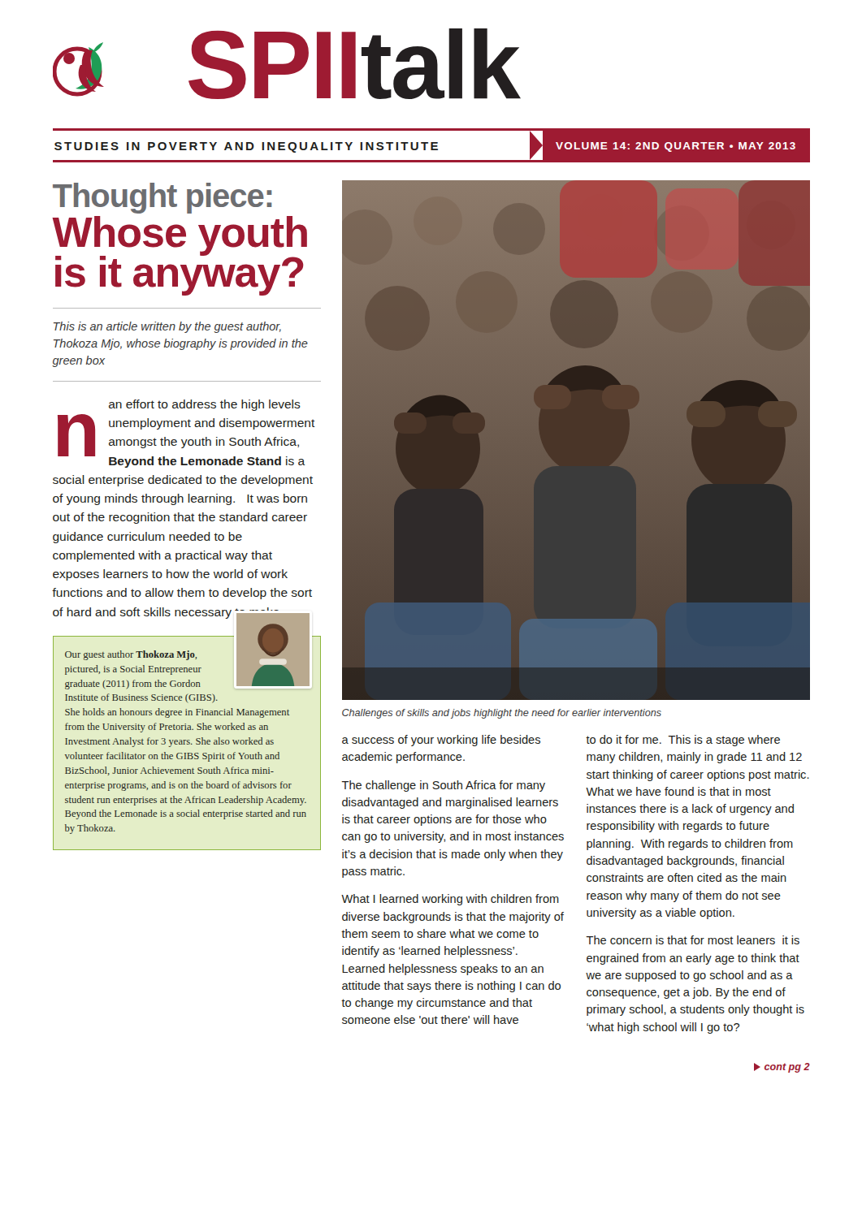SPII talk
Studies in Poverty and Inequality Institute
Volume 14: 2nd Quarter • May 2013
Thought piece: Whose youth is it anyway?
This is an article written by the guest author, Thokoza Mjo, whose biography is provided in the green box
n an effort to address the high levels unemployment and disempowerment amongst the youth in South Africa, Beyond the Lemonade Stand is a social enterprise dedicated to the development of young minds through learning. It was born out of the recognition that the standard career guidance curriculum needed to be complemented with a practical way that exposes learners to how the world of work functions and to allow them to develop the sort of hard and soft skills necessary to make
Our guest author Thokoza Mjo, pictured, is a Social Entrepreneur graduate (2011) from the Gordon Institute of Business Science (GIBS). She holds an honours degree in Financial Management from the University of Pretoria. She worked as an Investment Analyst for 3 years. She also worked as volunteer facilitator on the GIBS Spirit of Youth and BizSchool, Junior Achievement South Africa mini-enterprise programs, and is on the board of advisors for student run enterprises at the African Leadership Academy. Beyond the Lemonade is a social enterprise started and run by Thokoza.
Challenges of skills and jobs highlight the need for earlier interventions
a success of your working life besides academic performance.
The challenge in South Africa for many disadvantaged and marginalised learners is that career options are for those who can go to university, and in most instances it’s a decision that is made only when they pass matric.
What I learned working with children from diverse backgrounds is that the majority of them seem to share what we come to identify as ‘learned helplessness’. Learned helplessness speaks to an an attitude that says there is nothing I can do to change my circumstance and that someone else 'out there' will have
to do it for me. This is a stage where many children, mainly in grade 11 and 12 start thinking of career options post matric. What we have found is that in most instances there is a lack of urgency and responsibility with regards to future planning. With regards to children from disadvantaged backgrounds, financial constraints are often cited as the main reason why many of them do not see university as a viable option.
The concern is that for most leaners it is engrained from an early age to think that we are supposed to go school and as a consequence, get a job. By the end of primary school, a students only thought is ‘what high school will I go to?
cont pg 2